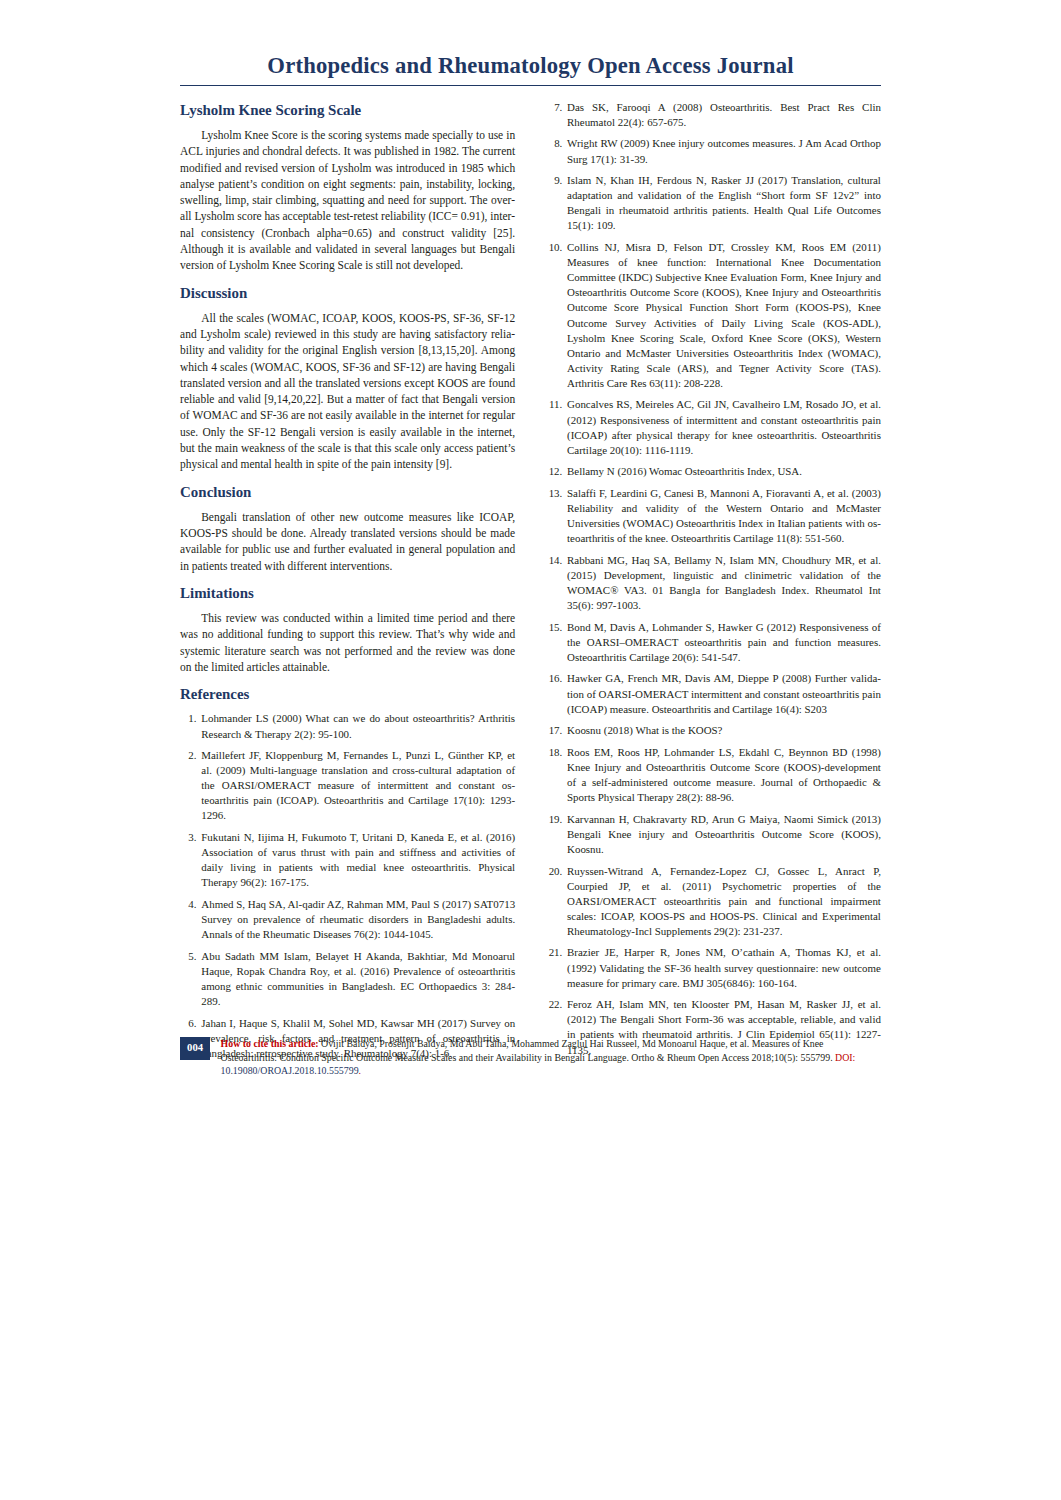Orthopedics and Rheumatology Open Access Journal
Lysholm Knee Scoring Scale
Lysholm Knee Score is the scoring systems made specially to use in ACL injuries and chondral defects. It was published in 1982. The current modified and revised version of Lysholm was introduced in 1985 which analyse patient’s condition on eight segments: pain, instability, locking, swelling, limp, stair climbing, squatting and need for support. The overall Lysholm score has acceptable test-retest reliability (ICC= 0.91), internal consistency (Cronbach alpha=0.65) and construct validity [25]. Although it is available and validated in several languages but Bengali version of Lysholm Knee Scoring Scale is still not developed.
Discussion
All the scales (WOMAC, ICOAP, KOOS, KOOS-PS, SF-36, SF-12 and Lysholm scale) reviewed in this study are having satisfactory reliability and validity for the original English version [8,13,15,20]. Among which 4 scales (WOMAC, KOOS, SF-36 and SF-12) are having Bengali translated version and all the translated versions except KOOS are found reliable and valid [9,14,20,22]. But a matter of fact that Bengali version of WOMAC and SF-36 are not easily available in the internet for regular use. Only the SF-12 Bengali version is easily available in the internet, but the main weakness of the scale is that this scale only access patient’s physical and mental health in spite of the pain intensity [9].
Conclusion
Bengali translation of other new outcome measures like ICOAP, KOOS-PS should be done. Already translated versions should be made available for public use and further evaluated in general population and in patients treated with different interventions.
Limitations
This review was conducted within a limited time period and there was no additional funding to support this review. That’s why wide and systemic literature search was not performed and the review was done on the limited articles attainable.
References
Lohmander LS (2000) What can we do about osteoarthritis? Arthritis Research & Therapy 2(2): 95-100.
Maillefert JF, Kloppenburg M, Fernandes L, Punzi L, Günther KP, et al. (2009) Multi-language translation and cross-cultural adaptation of the OARSI/OMERACT measure of intermittent and constant osteoarthritis pain (ICOAP). Osteoarthritis and Cartilage 17(10): 1293-1296.
Fukutani N, Iijima H, Fukumoto T, Uritani D, Kaneda E, et al. (2016) Association of varus thrust with pain and stiffness and activities of daily living in patients with medial knee osteoarthritis. Physical Therapy 96(2): 167-175.
Ahmed S, Haq SA, Al-qadir AZ, Rahman MM, Paul S (2017) SAT0713 Survey on prevalence of rheumatic disorders in Bangladeshi adults. Annals of the Rheumatic Diseases 76(2): 1044-1045.
Abu Sadath MM Islam, Belayet H Akanda, Bakhtiar, Md Monoarul Haque, Ropak Chandra Roy, et al. (2016) Prevalence of osteoarthritis among ethnic communities in Bangladesh. EC Orthopaedics 3: 284-289.
Jahan I, Haque S, Khalil M, Sohel MD, Kawsar MH (2017) Survey on prevalence, risk factors and treatment pattern of osteoarthritis in bangladesh: retrospective study. Rheumatology 7(4): 1-6.
Das SK, Farooqi A (2008) Osteoarthritis. Best Pract Res Clin Rheumatol 22(4): 657-675.
Wright RW (2009) Knee injury outcomes measures. J Am Acad Orthop Surg 17(1): 31-39.
Islam N, Khan IH, Ferdous N, Rasker JJ (2017) Translation, cultural adaptation and validation of the English “Short form SF 12v2” into Bengali in rheumatoid arthritis patients. Health Qual Life Outcomes 15(1): 109.
Collins NJ, Misra D, Felson DT, Crossley KM, Roos EM (2011) Measures of knee function: International Knee Documentation Committee (IKDC) Subjective Knee Evaluation Form, Knee Injury and Osteoarthritis Outcome Score (KOOS), Knee Injury and Osteoarthritis Outcome Score Physical Function Short Form (KOOS-PS), Knee Outcome Survey Activities of Daily Living Scale (KOS-ADL), Lysholm Knee Scoring Scale, Oxford Knee Score (OKS), Western Ontario and McMaster Universities Osteoarthritis Index (WOMAC), Activity Rating Scale (ARS), and Tegner Activity Score (TAS). Arthritis Care Res 63(11): 208-228.
Goncalves RS, Meireles AC, Gil JN, Cavalheiro LM, Rosado JO, et al. (2012) Responsiveness of intermittent and constant osteoarthritis pain (ICOAP) after physical therapy for knee osteoarthritis. Osteoarthritis Cartilage 20(10): 1116-1119.
Bellamy N (2016) Womac Osteoarthritis Index, USA.
Salaffi F, Leardini G, Canesi B, Mannoni A, Fioravanti A, et al. (2003) Reliability and validity of the Western Ontario and McMaster Universities (WOMAC) Osteoarthritis Index in Italian patients with osteoarthritis of the knee. Osteoarthritis Cartilage 11(8): 551-560.
Rabbani MG, Haq SA, Bellamy N, Islam MN, Choudhury MR, et al. (2015) Development, linguistic and clinimetric validation of the WOMAC® VA3. 01 Bangla for Bangladesh Index. Rheumatol Int 35(6): 997-1003.
Bond M, Davis A, Lohmander S, Hawker G (2012) Responsiveness of the OARSI–OMERACT osteoarthritis pain and function measures. Osteoarthritis Cartilage 20(6): 541-547.
Hawker GA, French MR, Davis AM, Dieppe P (2008) Further validation of OARSI-OMERACT intermittent and constant osteoarthritis pain (ICOAP) measure. Osteoarthritis and Cartilage 16(4): S203
Koosnu (2018) What is the KOOS?
Roos EM, Roos HP, Lohmander LS, Ekdahl C, Beynnon BD (1998) Knee Injury and Osteoarthritis Outcome Score (KOOS)-development of a self-administered outcome measure. Journal of Orthopaedic & Sports Physical Therapy 28(2): 88-96.
Karvannan H, Chakravarty RD, Arun G Maiya, Naomi Simick (2013) Bengali Knee injury and Osteoarthritis Outcome Score (KOOS), Koosnu.
Ruyssen-Witrand A, Fernandez-Lopez CJ, Gossec L, Anract P, Courpied JP, et al. (2011) Psychometric properties of the OARSI/OMERACT osteoarthritis pain and functional impairment scales: ICOAP, KOOS-PS and HOOS-PS. Clinical and Experimental Rheumatology-Incl Supplements 29(2): 231-237.
Brazier JE, Harper R, Jones NM, O’cathain A, Thomas KJ, et al. (1992) Validating the SF-36 health survey questionnaire: new outcome measure for primary care. BMJ 305(6846): 160-164.
Feroz AH, Islam MN, ten Klooster PM, Hasan M, Rasker JJ, et al. (2012) The Bengali Short Form-36 was acceptable, reliable, and valid in patients with rheumatoid arthritis. J Clin Epidemiol 65(11): 1227-1135.
004 How to cite this article: Ovijit Baidya, Prosenjit Baidya, Md Abu Talha, Mohammed Zaglul Hai Russeel, Md Monoarul Haque, et al. Measures of Knee Osteoarthritis: Condition Specific Outcome Measure Scales and their Availability in Bengali Language. Ortho & Rheum Open Access 2018;10(5): 555799. DOI: 10.19080/OROAJ.2018.10.555799.